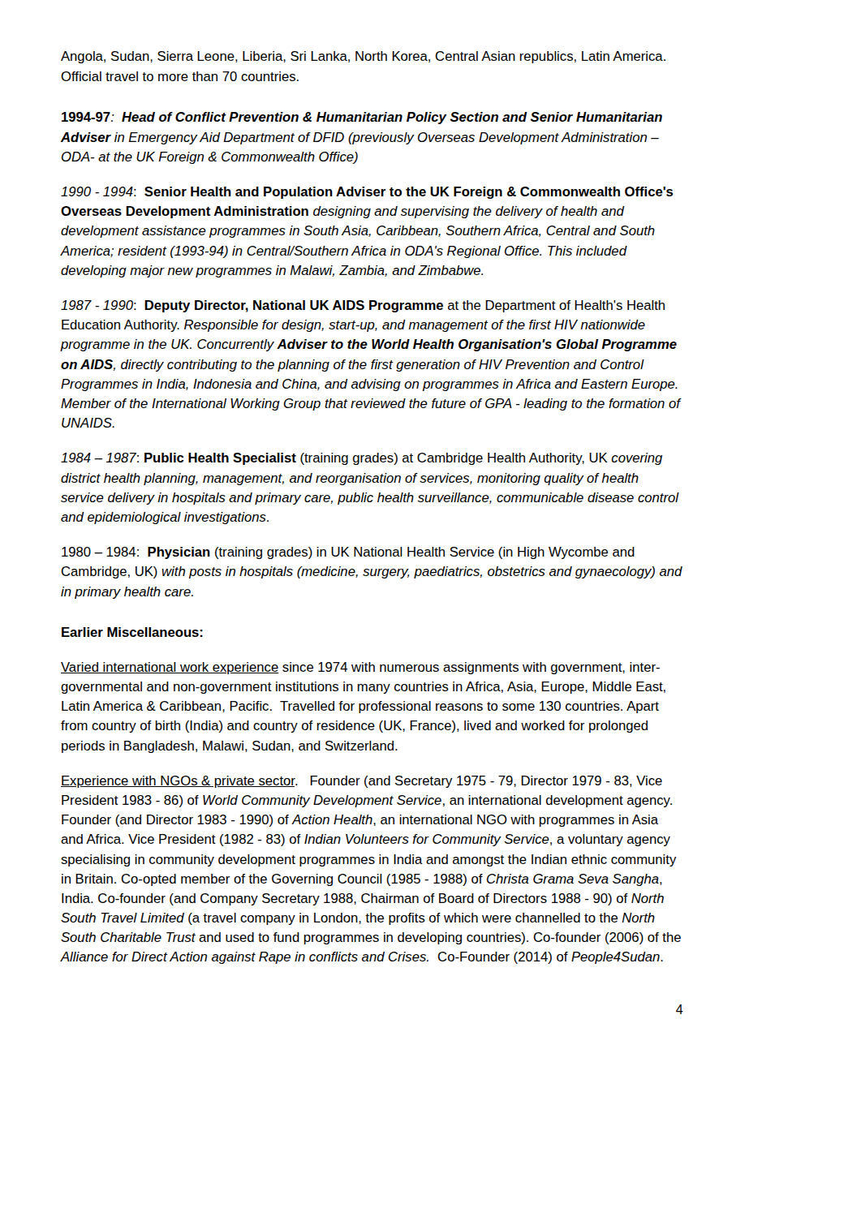Angola, Sudan, Sierra Leone, Liberia, Sri Lanka, North Korea, Central Asian republics, Latin America. Official travel to more than 70 countries.
1994-97: Head of Conflict Prevention & Humanitarian Policy Section and Senior Humanitarian Adviser in Emergency Aid Department of DFID (previously Overseas Development Administration – ODA- at the UK Foreign & Commonwealth Office)
1990 - 1994: Senior Health and Population Adviser to the UK Foreign & Commonwealth Office's Overseas Development Administration designing and supervising the delivery of health and development assistance programmes in South Asia, Caribbean, Southern Africa, Central and South America; resident (1993-94) in Central/Southern Africa in ODA's Regional Office. This included developing major new programmes in Malawi, Zambia, and Zimbabwe.
1987 - 1990: Deputy Director, National UK AIDS Programme at the Department of Health's Health Education Authority. Responsible for design, start-up, and management of the first HIV nationwide programme in the UK. Concurrently Adviser to the World Health Organisation's Global Programme on AIDS, directly contributing to the planning of the first generation of HIV Prevention and Control Programmes in India, Indonesia and China, and advising on programmes in Africa and Eastern Europe. Member of the International Working Group that reviewed the future of GPA - leading to the formation of UNAIDS.
1984 – 1987: Public Health Specialist (training grades) at Cambridge Health Authority, UK covering district health planning, management, and reorganisation of services, monitoring quality of health service delivery in hospitals and primary care, public health surveillance, communicable disease control and epidemiological investigations.
1980 – 1984: Physician (training grades) in UK National Health Service (in High Wycombe and Cambridge, UK) with posts in hospitals (medicine, surgery, paediatrics, obstetrics and gynaecology) and in primary health care.
Earlier Miscellaneous:
Varied international work experience since 1974 with numerous assignments with government, inter-governmental and non-government institutions in many countries in Africa, Asia, Europe, Middle East, Latin America & Caribbean, Pacific. Travelled for professional reasons to some 130 countries. Apart from country of birth (India) and country of residence (UK, France), lived and worked for prolonged periods in Bangladesh, Malawi, Sudan, and Switzerland.
Experience with NGOs & private sector. Founder (and Secretary 1975 - 79, Director 1979 - 83, Vice President 1983 - 86) of World Community Development Service, an international development agency. Founder (and Director 1983 - 1990) of Action Health, an international NGO with programmes in Asia and Africa. Vice President (1982 - 83) of Indian Volunteers for Community Service, a voluntary agency specialising in community development programmes in India and amongst the Indian ethnic community in Britain. Co-opted member of the Governing Council (1985 - 1988) of Christa Grama Seva Sangha, India. Co-founder (and Company Secretary 1988, Chairman of Board of Directors 1988 - 90) of North South Travel Limited (a travel company in London, the profits of which were channelled to the North South Charitable Trust and used to fund programmes in developing countries). Co-founder (2006) of the Alliance for Direct Action against Rape in conflicts and Crises. Co-Founder (2014) of People4Sudan.
4